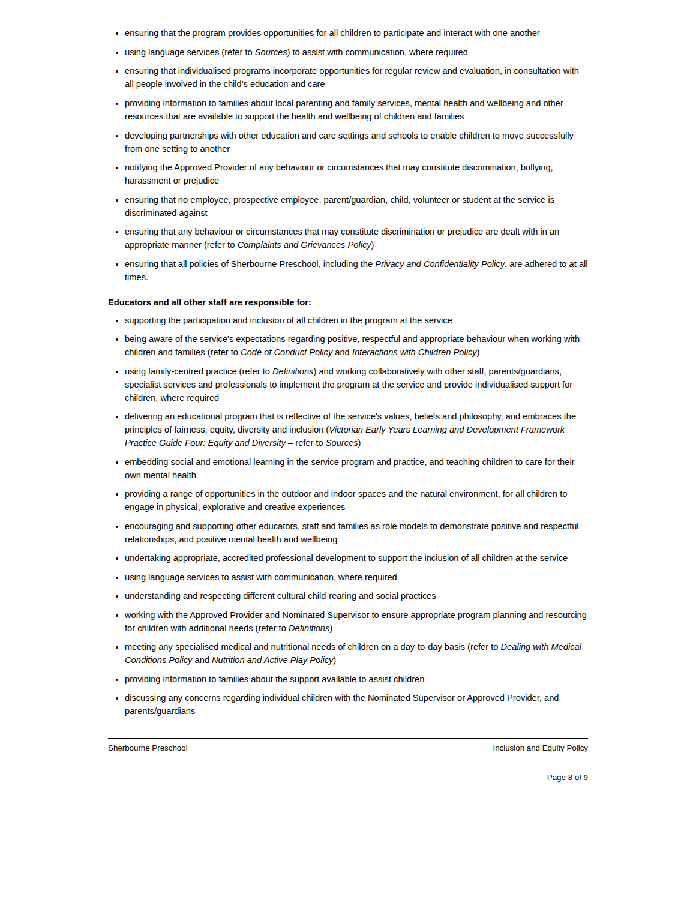ensuring that the program provides opportunities for all children to participate and interact with one another
using language services (refer to Sources) to assist with communication, where required
ensuring that individualised programs incorporate opportunities for regular review and evaluation, in consultation with all people involved in the child's education and care
providing information to families about local parenting and family services, mental health and wellbeing and other resources that are available to support the health and wellbeing of children and families
developing partnerships with other education and care settings and schools to enable children to move successfully from one setting to another
notifying the Approved Provider of any behaviour or circumstances that may constitute discrimination, bullying, harassment or prejudice
ensuring that no employee, prospective employee, parent/guardian, child, volunteer or student at the service is discriminated against
ensuring that any behaviour or circumstances that may constitute discrimination or prejudice are dealt with in an appropriate manner (refer to Complaints and Grievances Policy)
ensuring that all policies of Sherbourne Preschool, including the Privacy and Confidentiality Policy, are adhered to at all times.
Educators and all other staff are responsible for:
supporting the participation and inclusion of all children in the program at the service
being aware of the service's expectations regarding positive, respectful and appropriate behaviour when working with children and families (refer to Code of Conduct Policy and Interactions with Children Policy)
using family-centred practice (refer to Definitions) and working collaboratively with other staff, parents/guardians, specialist services and professionals to implement the program at the service and provide individualised support for children, where required
delivering an educational program that is reflective of the service's values, beliefs and philosophy, and embraces the principles of fairness, equity, diversity and inclusion (Victorian Early Years Learning and Development Framework Practice Guide Four: Equity and Diversity – refer to Sources)
embedding social and emotional learning in the service program and practice, and teaching children to care for their own mental health
providing a range of opportunities in the outdoor and indoor spaces and the natural environment, for all children to engage in physical, explorative and creative experiences
encouraging and supporting other educators, staff and families as role models to demonstrate positive and respectful relationships, and positive mental health and wellbeing
undertaking appropriate, accredited professional development to support the inclusion of all children at the service
using language services to assist with communication, where required
understanding and respecting different cultural child-rearing and social practices
working with the Approved Provider and Nominated Supervisor to ensure appropriate program planning and resourcing for children with additional needs (refer to Definitions)
meeting any specialised medical and nutritional needs of children on a day-to-day basis (refer to Dealing with Medical Conditions Policy and Nutrition and Active Play Policy)
providing information to families about the support available to assist children
discussing any concerns regarding individual children with the Nominated Supervisor or Approved Provider, and parents/guardians
Sherbourne Preschool Inclusion and Equity Policy
Page 8 of 9